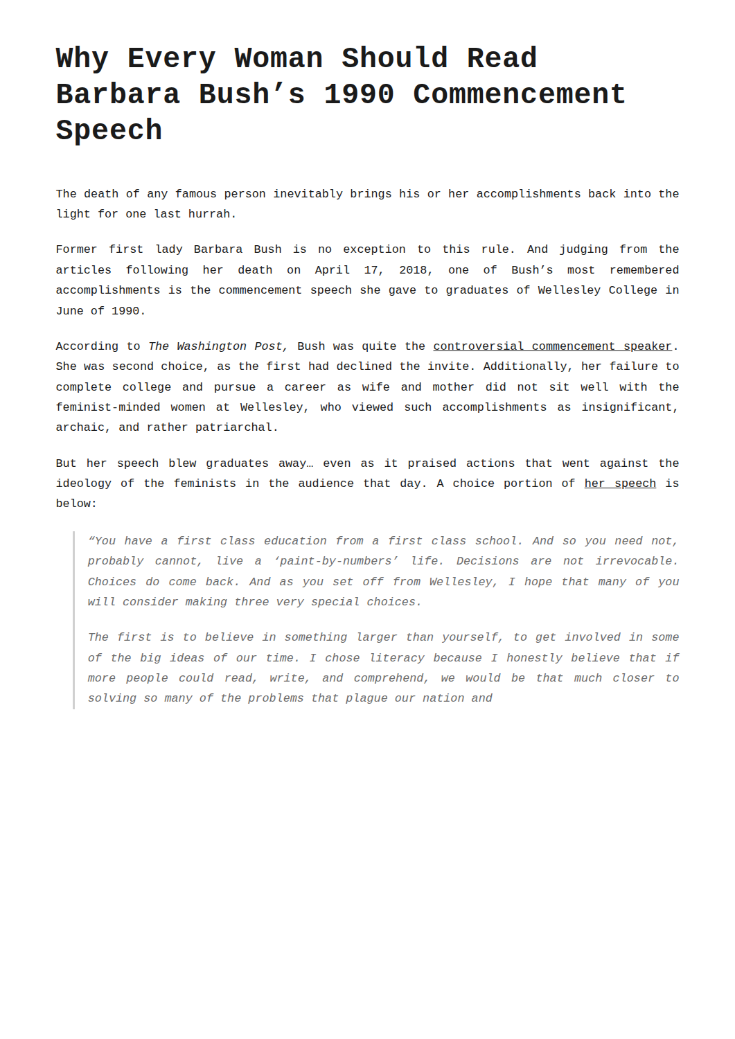Why Every Woman Should Read Barbara Bush’s 1990 Commencement Speech
The death of any famous person inevitably brings his or her accomplishments back into the light for one last hurrah.
Former first lady Barbara Bush is no exception to this rule. And judging from the articles following her death on April 17, 2018, one of Bush’s most remembered accomplishments is the commencement speech she gave to graduates of Wellesley College in June of 1990.
According to The Washington Post, Bush was quite the controversial commencement speaker. She was second choice, as the first had declined the invite. Additionally, her failure to complete college and pursue a career as wife and mother did not sit well with the feminist-minded women at Wellesley, who viewed such accomplishments as insignificant, archaic, and rather patriarchal.
But her speech blew graduates away… even as it praised actions that went against the ideology of the feminists in the audience that day. A choice portion of her speech is below:
“You have a first class education from a first class school. And so you need not, probably cannot, live a ‘paint-by-numbers’ life. Decisions are not irrevocable. Choices do come back. And as you set off from Wellesley, I hope that many of you will consider making three very special choices.
The first is to believe in something larger than yourself, to get involved in some of the big ideas of our time. I chose literacy because I honestly believe that if more people could read, write, and comprehend, we would be that much closer to solving so many of the problems that plague our nation and